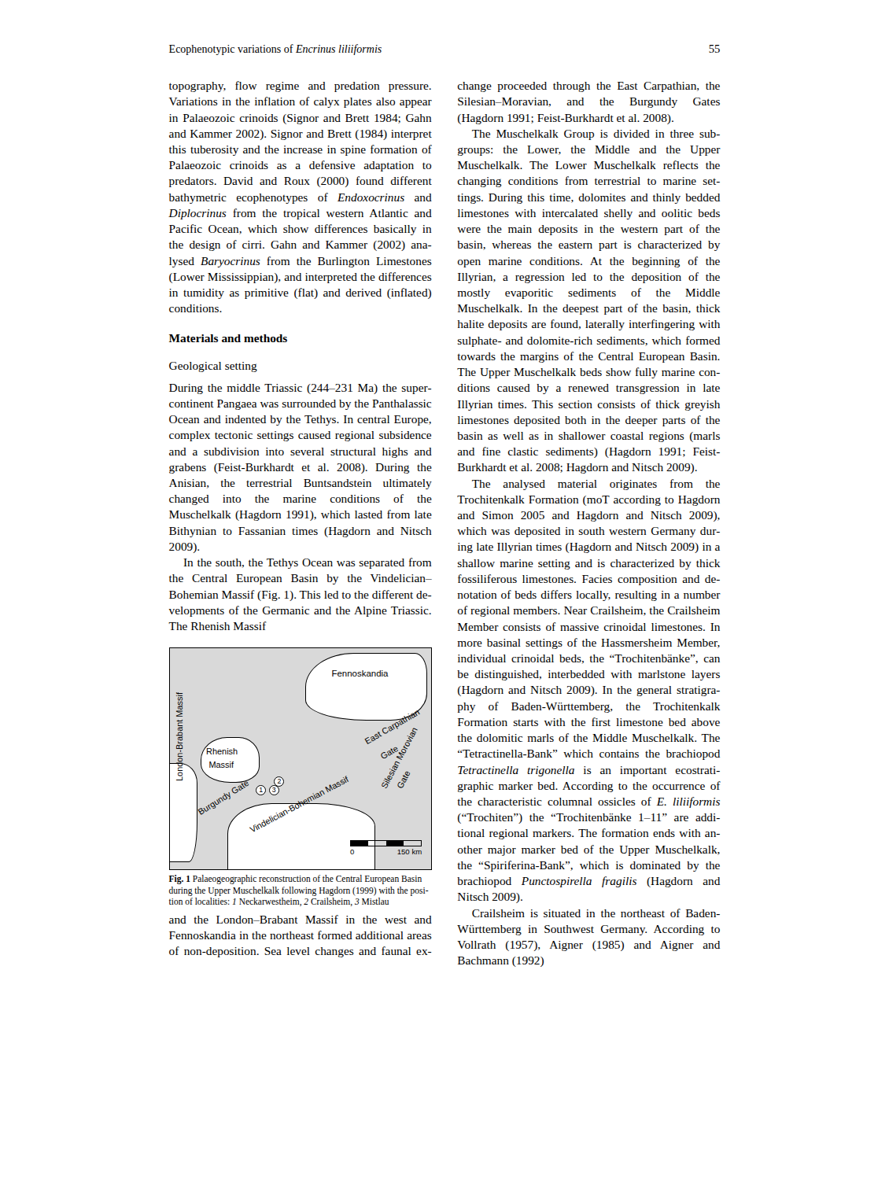Ecophenotypic variations of Encrinus liliiformis
55
topography, flow regime and predation pressure. Variations in the inflation of calyx plates also appear in Palaeozoic crinoids (Signor and Brett 1984; Gahn and Kammer 2002). Signor and Brett (1984) interpret this tuberosity and the increase in spine formation of Palaeozoic crinoids as a defensive adaptation to predators. David and Roux (2000) found different bathymetric ecophenotypes of Endoxocrinus and Diplocrinus from the tropical western Atlantic and Pacific Ocean, which show differences basically in the design of cirri. Gahn and Kammer (2002) analysed Baryocrinus from the Burlington Limestones (Lower Mississippian), and interpreted the differences in tumidity as primitive (flat) and derived (inflated) conditions.
Materials and methods
Geological setting
During the middle Triassic (244–231 Ma) the supercontinent Pangaea was surrounded by the Panthalassic Ocean and indented by the Tethys. In central Europe, complex tectonic settings caused regional subsidence and a subdivision into several structural highs and grabens (Feist-Burkhardt et al. 2008). During the Anisian, the terrestrial Buntsandstein ultimately changed into the marine conditions of the Muschelkalk (Hagdorn 1991), which lasted from late Bithynian to Fassanian times (Hagdorn and Nitsch 2009).
In the south, the Tethys Ocean was separated from the Central European Basin by the Vindelician–Bohemian Massif (Fig. 1). This led to the different developments of the Germanic and the Alpine Triassic. The Rhenish Massif
Fennoskandia
Rhenish
Massif
London-Brabant Massif
Vindelician-Bohemian Massif
Silesian Morovian
Gate
East Carpathian
Gate
Burgundy Gate
1
2
3
0150 km
Fig. 1 Palaeogeographic reconstruction of the Central European Basin during the Upper Muschelkalk following Hagdorn (1999) with the position of localities: 1 Neckarwestheim, 2 Crailsheim, 3 Mistlau
and the London–Brabant Massif in the west and Fennoskandia in the northeast formed additional areas of non-deposition. Sea level changes and faunal exchange proceeded through the East Carpathian, the Silesian–Moravian, and the Burgundy Gates (Hagdorn 1991; Feist-Burkhardt et al. 2008).
The Muschelkalk Group is divided in three subgroups: the Lower, the Middle and the Upper Muschelkalk. The Lower Muschelkalk reflects the changing conditions from terrestrial to marine settings. During this time, dolomites and thinly bedded limestones with intercalated shelly and oolitic beds were the main deposits in the western part of the basin, whereas the eastern part is characterized by open marine conditions. At the beginning of the Illyrian, a regression led to the deposition of the mostly evaporitic sediments of the Middle Muschelkalk. In the deepest part of the basin, thick halite deposits are found, laterally interfingering with sulphate- and dolomite-rich sediments, which formed towards the margins of the Central European Basin. The Upper Muschelkalk beds show fully marine conditions caused by a renewed transgression in late Illyrian times. This section consists of thick greyish limestones deposited both in the deeper parts of the basin as well as in shallower coastal regions (marls and fine clastic sediments) (Hagdorn 1991; Feist-Burkhardt et al. 2008; Hagdorn and Nitsch 2009).
The analysed material originates from the Trochitenkalk Formation (moT according to Hagdorn and Simon 2005 and Hagdorn and Nitsch 2009), which was deposited in south western Germany during late Illyrian times (Hagdorn and Nitsch 2009) in a shallow marine setting and is characterized by thick fossiliferous limestones. Facies composition and denotation of beds differs locally, resulting in a number of regional members. Near Crailsheim, the Crailsheim Member consists of massive crinoidal limestones. In more basinal settings of the Hassmersheim Member, individual crinoidal beds, the “Trochitenbänke”, can be distinguished, interbedded with marlstone layers (Hagdorn and Nitsch 2009). In the general stratigraphy of Baden-Württemberg, the Trochitenkalk Formation starts with the first limestone bed above the dolomitic marls of the Middle Muschelkalk. The “Tetractinella-Bank” which contains the brachiopod Tetractinella trigonella is an important ecostratigraphic marker bed. According to the occurrence of the characteristic columnal ossicles of E. liliiformis (“Trochiten”) the “Trochitenbänke 1–11” are additional regional markers. The formation ends with another major marker bed of the Upper Muschelkalk, the “Spiriferina-Bank”, which is dominated by the brachiopod Punctospirella fragilis (Hagdorn and Nitsch 2009).
Crailsheim is situated in the northeast of Baden-Württemberg in Southwest Germany. According to Vollrath (1957), Aigner (1985) and Aigner and Bachmann (1992)